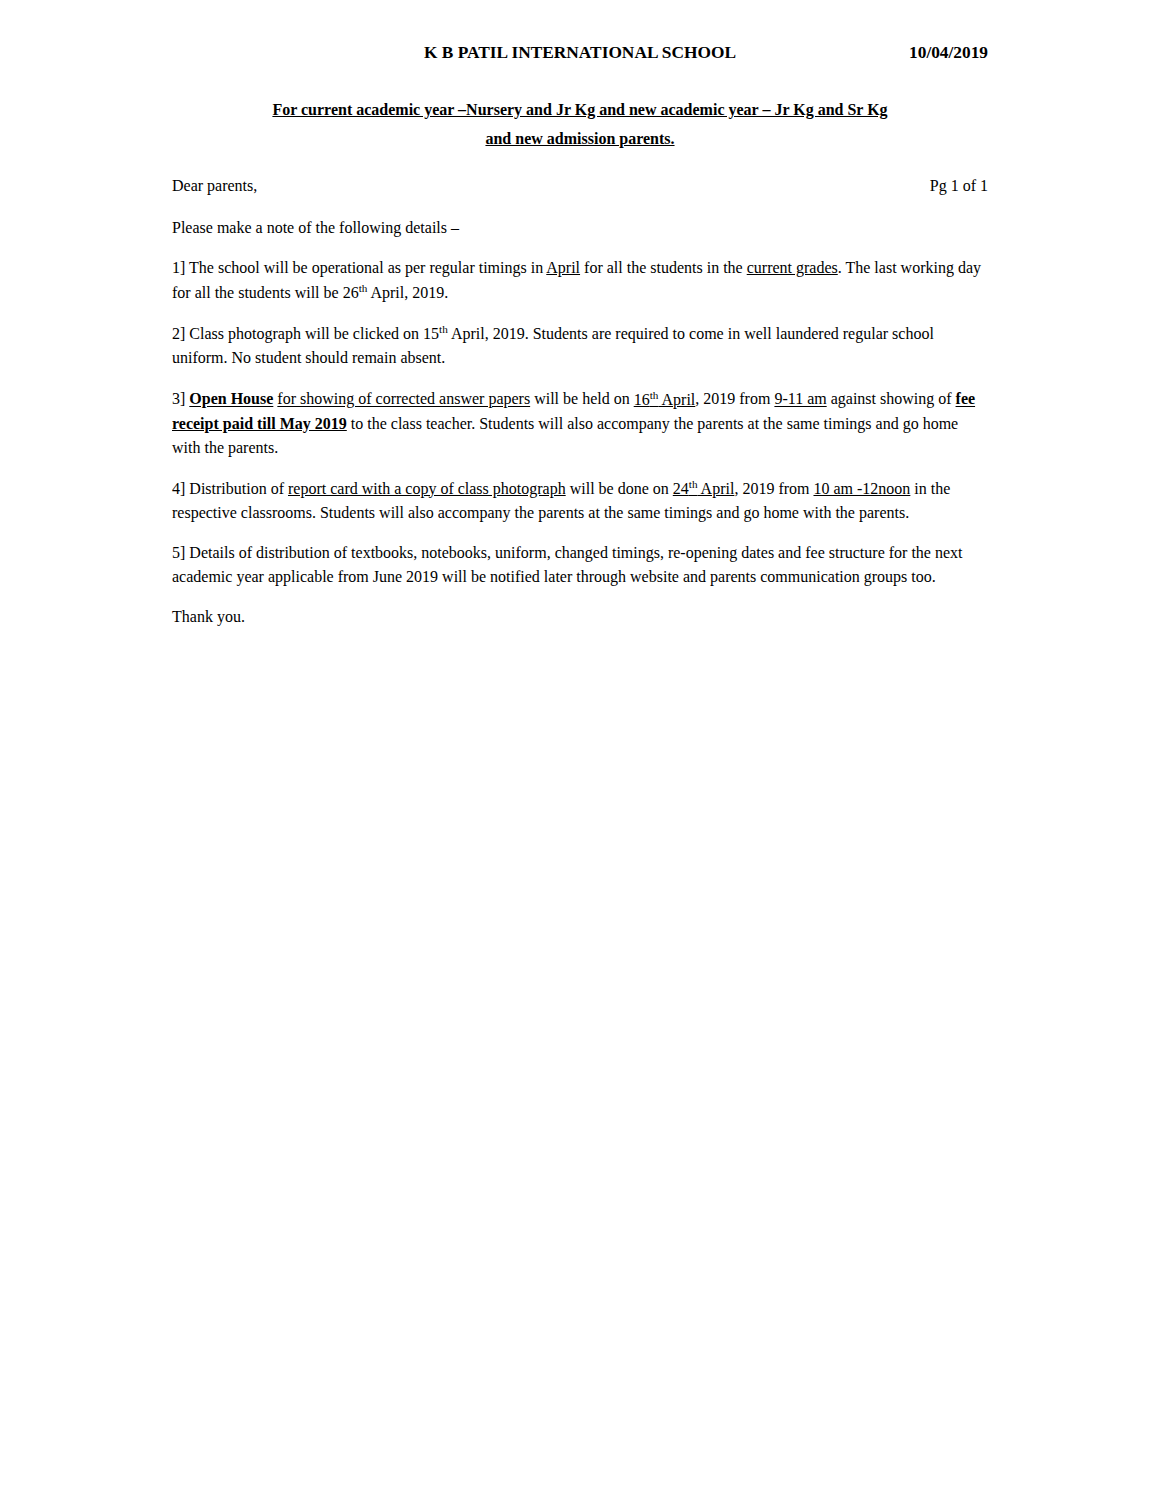K B PATIL INTERNATIONAL SCHOOL 10/04/2019
For current academic year –Nursery and Jr Kg and new academic year – Jr Kg and Sr Kg
and new admission parents.
Dear parents, Pg 1 of 1
Please make a note of the following details –
1] The school will be operational as per regular timings in April for all the students in the current grades. The last working day for all the students will be 26th April, 2019.
2] Class photograph will be clicked on 15th April, 2019. Students are required to come in well laundered regular school uniform. No student should remain absent.
3] Open House for showing of corrected answer papers will be held on 16th April, 2019 from 9-11 am against showing of fee receipt paid till May 2019 to the class teacher. Students will also accompany the parents at the same timings and go home with the parents.
4] Distribution of report card with a copy of class photograph will be done on 24th April, 2019 from 10 am -12noon in the respective classrooms. Students will also accompany the parents at the same timings and go home with the parents.
5] Details of distribution of textbooks, notebooks, uniform, changed timings, re-opening dates and fee structure for the next academic year applicable from June 2019 will be notified later through website and parents communication groups too.
Thank you.